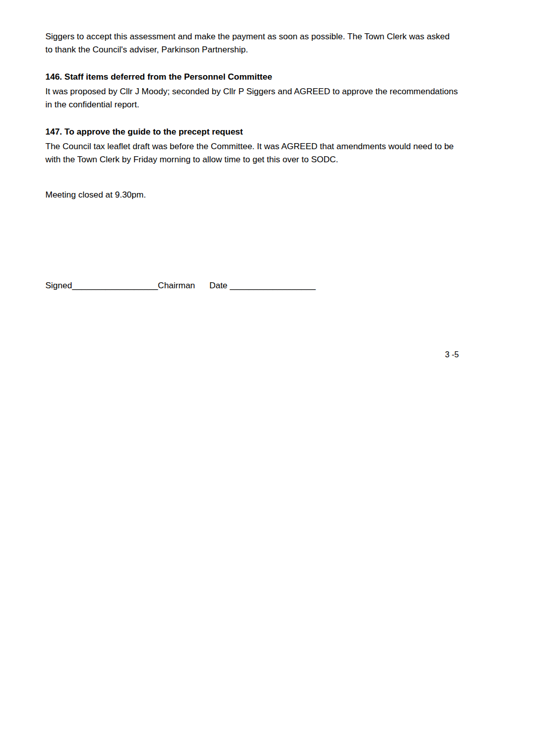Siggers to accept this assessment and make the payment as soon as possible. The Town Clerk was asked to thank the Council's adviser, Parkinson Partnership.
146. Staff items deferred from the Personnel Committee
It was proposed by Cllr J Moody; seconded by Cllr P Siggers and AGREED to approve the recommendations in the confidential report.
147. To approve the guide to the precept request
The Council tax leaflet draft was before the Committee. It was AGREED that amendments would need to be with the Town Clerk by Friday morning to allow time to get this over to SODC.
Meeting closed at 9.30pm.
Signed__________________Chairman Date __________________
3 -5